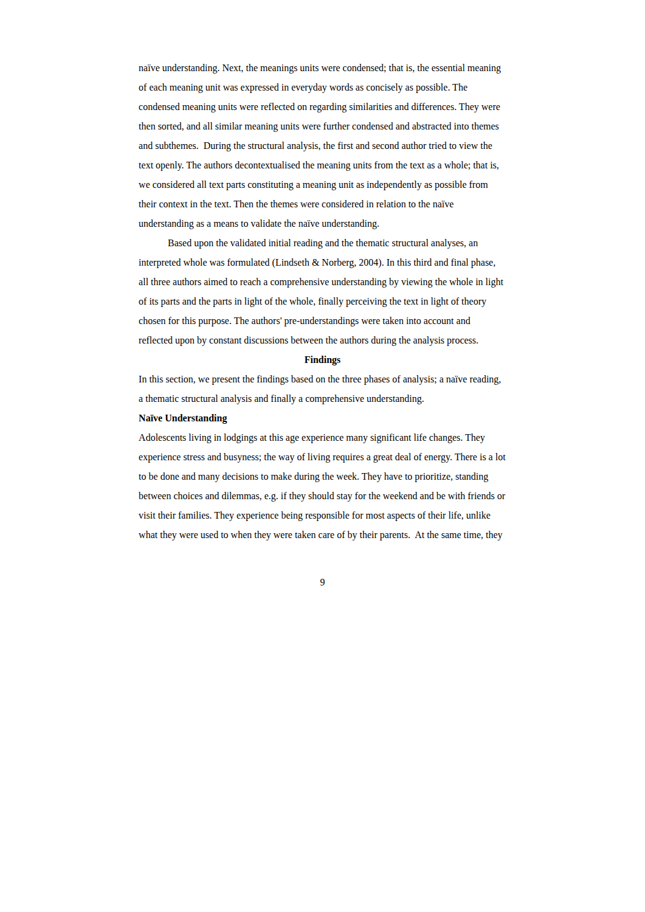naïve understanding. Next, the meanings units were condensed; that is, the essential meaning of each meaning unit was expressed in everyday words as concisely as possible. The condensed meaning units were reflected on regarding similarities and differences. They were then sorted, and all similar meaning units were further condensed and abstracted into themes and subthemes. During the structural analysis, the first and second author tried to view the text openly. The authors decontextualised the meaning units from the text as a whole; that is, we considered all text parts constituting a meaning unit as independently as possible from their context in the text. Then the themes were considered in relation to the naïve understanding as a means to validate the naïve understanding.
Based upon the validated initial reading and the thematic structural analyses, an interpreted whole was formulated (Lindseth & Norberg, 2004). In this third and final phase, all three authors aimed to reach a comprehensive understanding by viewing the whole in light of its parts and the parts in light of the whole, finally perceiving the text in light of theory chosen for this purpose. The authors' pre-understandings were taken into account and reflected upon by constant discussions between the authors during the analysis process.
Findings
In this section, we present the findings based on the three phases of analysis; a naïve reading, a thematic structural analysis and finally a comprehensive understanding.
Naïve Understanding
Adolescents living in lodgings at this age experience many significant life changes. They experience stress and busyness; the way of living requires a great deal of energy. There is a lot to be done and many decisions to make during the week. They have to prioritize, standing between choices and dilemmas, e.g. if they should stay for the weekend and be with friends or visit their families. They experience being responsible for most aspects of their life, unlike what they were used to when they were taken care of by their parents. At the same time, they
9